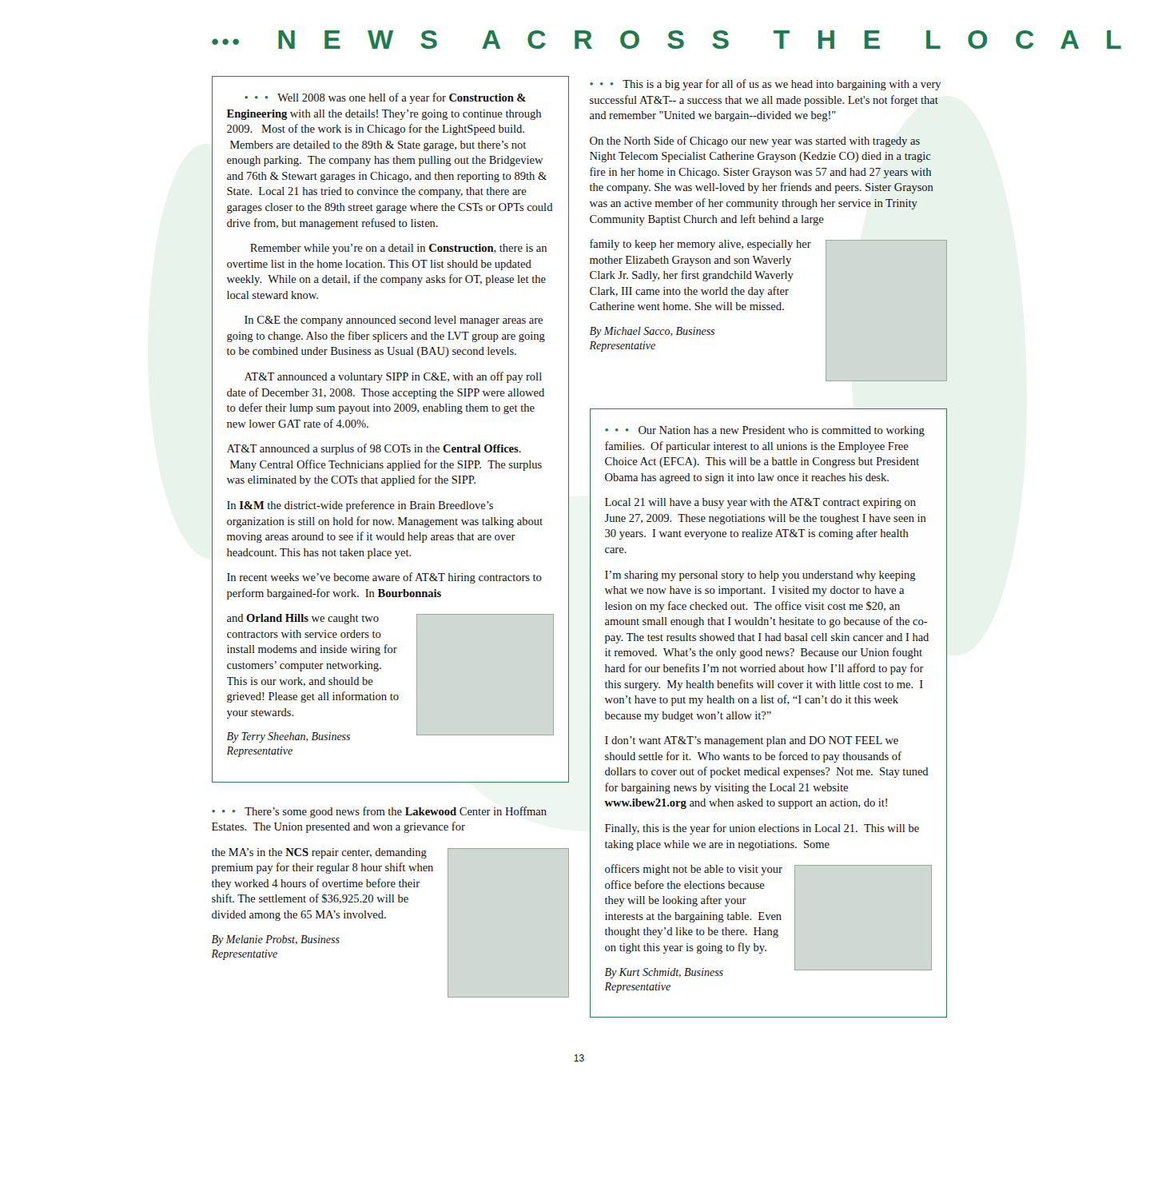••• N E W S A C R O S S T H E L O C A L •••
• • • Well 2008 was one hell of a year for Construction & Engineering with all the details! They’re going to continue through 2009. Most of the work is in Chicago for the LightSpeed build. Members are detailed to the 89th & State garage, but there’s not enough parking. The company has them pulling out the Bridgeview and 76th & Stewart garages in Chicago, and then reporting to 89th & State. Local 21 has tried to convince the company, that there are garages closer to the 89th street garage where the CSTs or OPTs could drive from, but management refused to listen.
Remember while you’re on a detail in Construction, there is an overtime list in the home location. This OT list should be updated weekly. While on a detail, if the company asks for OT, please let the local steward know.
In C&E the company announced second level manager areas are going to change. Also the fiber splicers and the LVT group are going to be combined under Business as Usual (BAU) second levels.
AT&T announced a voluntary SIPP in C&E, with an off pay roll date of December 31, 2008. Those accepting the SIPP were allowed to defer their lump sum payout into 2009, enabling them to get the new lower GAT rate of 4.00%.
AT&T announced a surplus of 98 COTs in the Central Offices. Many Central Office Technicians applied for the SIPP. The surplus was eliminated by the COTs that applied for the SIPP.
In I&M the district-wide preference in Brain Breedlove’s organization is still on hold for now. Management was talking about moving areas around to see if it would help areas that are over headcount. This has not taken place yet.
In recent weeks we’ve become aware of AT&T hiring contractors to perform bargained-for work. In Bourbonnais
and Orland Hills we caught two contractors with service orders to install modems and inside wiring for customers’ computer networking. This is our work, and should be grieved! Please get all information to your stewards.
By Terry Sheehan, Business
Representative
• • • There’s some good news from the Lakewood Center in Hoffman Estates. The Union presented and won a grievance for
the MA’s in the NCS repair center, demanding premium pay for their regular 8 hour shift when they worked 4 hours of overtime before their shift. The settlement of $36,925.20 will be divided among the 65 MA’s involved.
By Melanie Probst, Business
Representative
• • • This is a big year for all of us as we head into bargaining with a very successful AT&T-- a success that we all made possible. Let's not forget that and remember "United we bargain--divided we beg!"
On the North Side of Chicago our new year was started with tragedy as Night Telecom Specialist Catherine Grayson (Kedzie CO) died in a tragic fire in her home in Chicago. Sister Grayson was 57 and had 27 years with the company. She was well-loved by her friends and peers. Sister Grayson was an active member of her community through her service in Trinity Community Baptist Church and left behind a large
family to keep her memory alive, especially her mother Elizabeth Grayson and son Waverly Clark Jr. Sadly, her first grandchild Waverly Clark, III came into the world the day after Catherine went home. She will be missed.
By Michael Sacco, Business
Representative
• • • Our Nation has a new President who is committed to working families. Of particular interest to all unions is the Employee Free Choice Act (EFCA). This will be a battle in Congress but President Obama has agreed to sign it into law once it reaches his desk.
Local 21 will have a busy year with the AT&T contract expiring on June 27, 2009. These negotiations will be the toughest I have seen in 30 years. I want everyone to realize AT&T is coming after health care.
I’m sharing my personal story to help you understand why keeping what we now have is so important. I visited my doctor to have a lesion on my face checked out. The office visit cost me $20, an amount small enough that I wouldn’t hesitate to go because of the co-pay. The test results showed that I had basal cell skin cancer and I had it removed. What’s the only good news? Because our Union fought hard for our benefits I’m not worried about how I’ll afford to pay for this surgery. My health benefits will cover it with little cost to me. I won’t have to put my health on a list of, “I can’t do it this week because my budget won’t allow it?”
I don’t want AT&T’s management plan and DO NOT FEEL we should settle for it. Who wants to be forced to pay thousands of dollars to cover out of pocket medical expenses? Not me. Stay tuned for bargaining news by visiting the Local 21 website www.ibew21.org and when asked to support an action, do it!
Finally, this is the year for union elections in Local 21. This will be taking place while we are in negotiations. Some
officers might not be able to visit your office before the elections because they will be looking after your interests at the bargaining table. Even thought they’d like to be there. Hang on tight this year is going to fly by.
By Kurt Schmidt, Business
Representative
13